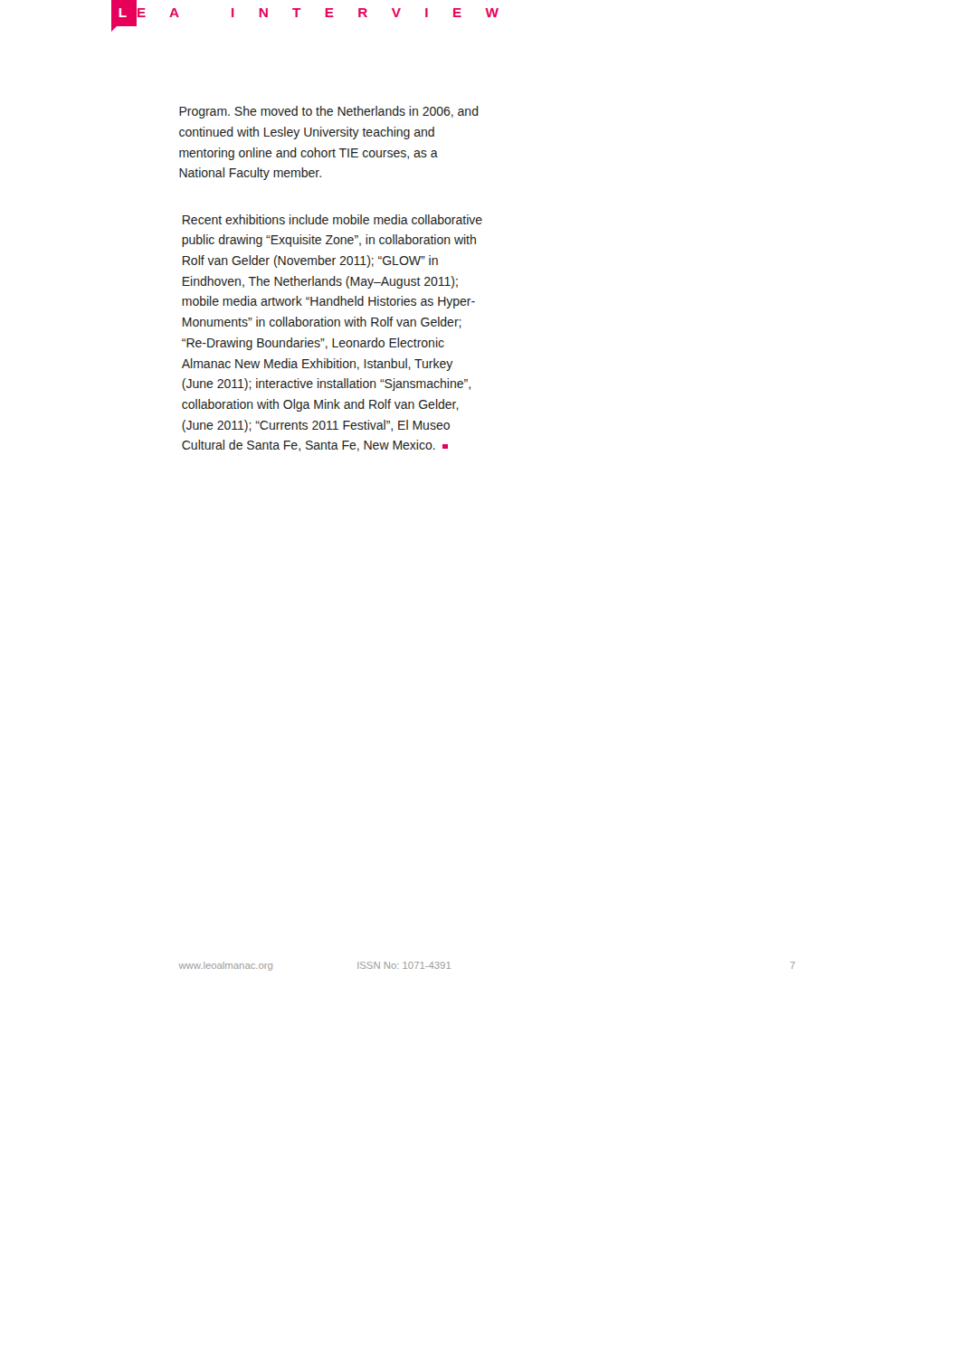LE A I N T E R V I E W
Program. She moved to the Netherlands in 2006, and continued with Lesley University teaching and mentoring online and cohort TIE courses, as a National Faculty member.
Recent exhibitions include mobile media collaborative public drawing “Exquisite Zone”, in collaboration with Rolf van Gelder (November 2011); “GLOW” in Eindhoven, The Netherlands (May–August 2011); mobile media artwork “Handheld Histories as Hyper-Monuments” in collaboration with Rolf van Gelder; “Re-Drawing Boundaries”, Leonardo Electronic Almanac New Media Exhibition, Istanbul, Turkey (June 2011); interactive installation “Sjansmachine”, collaboration with Olga Mink and Rolf van Gelder, (June 2011); “Currents 2011 Festival”, El Museo Cultural de Santa Fe, Santa Fe, New Mexico.
www.leoalmanac.org
ISSN No: 1071-4391
7